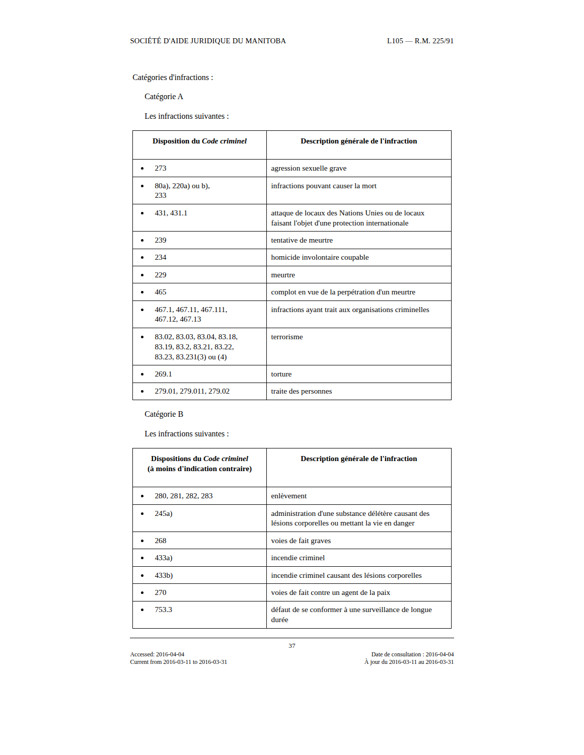Société d'aide juridique du Manitoba
L105 — R.M. 225/91
Catégories d'infractions :
Catégorie A
Les infractions suivantes :
| Disposition du Code criminel | Description générale de l'infraction |
| --- | --- |
| 273 | agression sexuelle grave |
| 80a), 220a) ou b), 233 | infractions pouvant causer la mort |
| 431, 431.1 | attaque de locaux des Nations Unies ou de locaux faisant l'objet d'une protection internationale |
| 239 | tentative de meurtre |
| 234 | homicide involontaire coupable |
| 229 | meurtre |
| 465 | complot en vue de la perpétration d'un meurtre |
| 467.1, 467.11, 467.111, 467.12, 467.13 | infractions ayant trait aux organisations criminelles |
| 83.02, 83.03, 83.04, 83.18, 83.19, 83.2, 83.21, 83.22, 83.23, 83.231(3) ou (4) | terrorisme |
| 269.1 | torture |
| 279.01, 279.011, 279.02 | traite des personnes |
Catégorie B
Les infractions suivantes :
| Dispositions du Code criminel (à moins d'indication contraire) | Description générale de l'infraction |
| --- | --- |
| 280, 281, 282, 283 | enlèvement |
| 245a) | administration d'une substance délétère causant des lésions corporelles ou mettant la vie en danger |
| 268 | voies de fait graves |
| 433a) | incendie criminel |
| 433b) | incendie criminel causant des lésions corporelles |
| 270 | voies de fait contre un agent de la paix |
| 753.3 | défaut de se conformer à une surveillance de longue durée |
37
Accessed: 2016-04-04
Current from 2016-03-11 to 2016-03-31
Date de consultation : 2016-04-04
À jour du 2016-03-11 au 2016-03-31